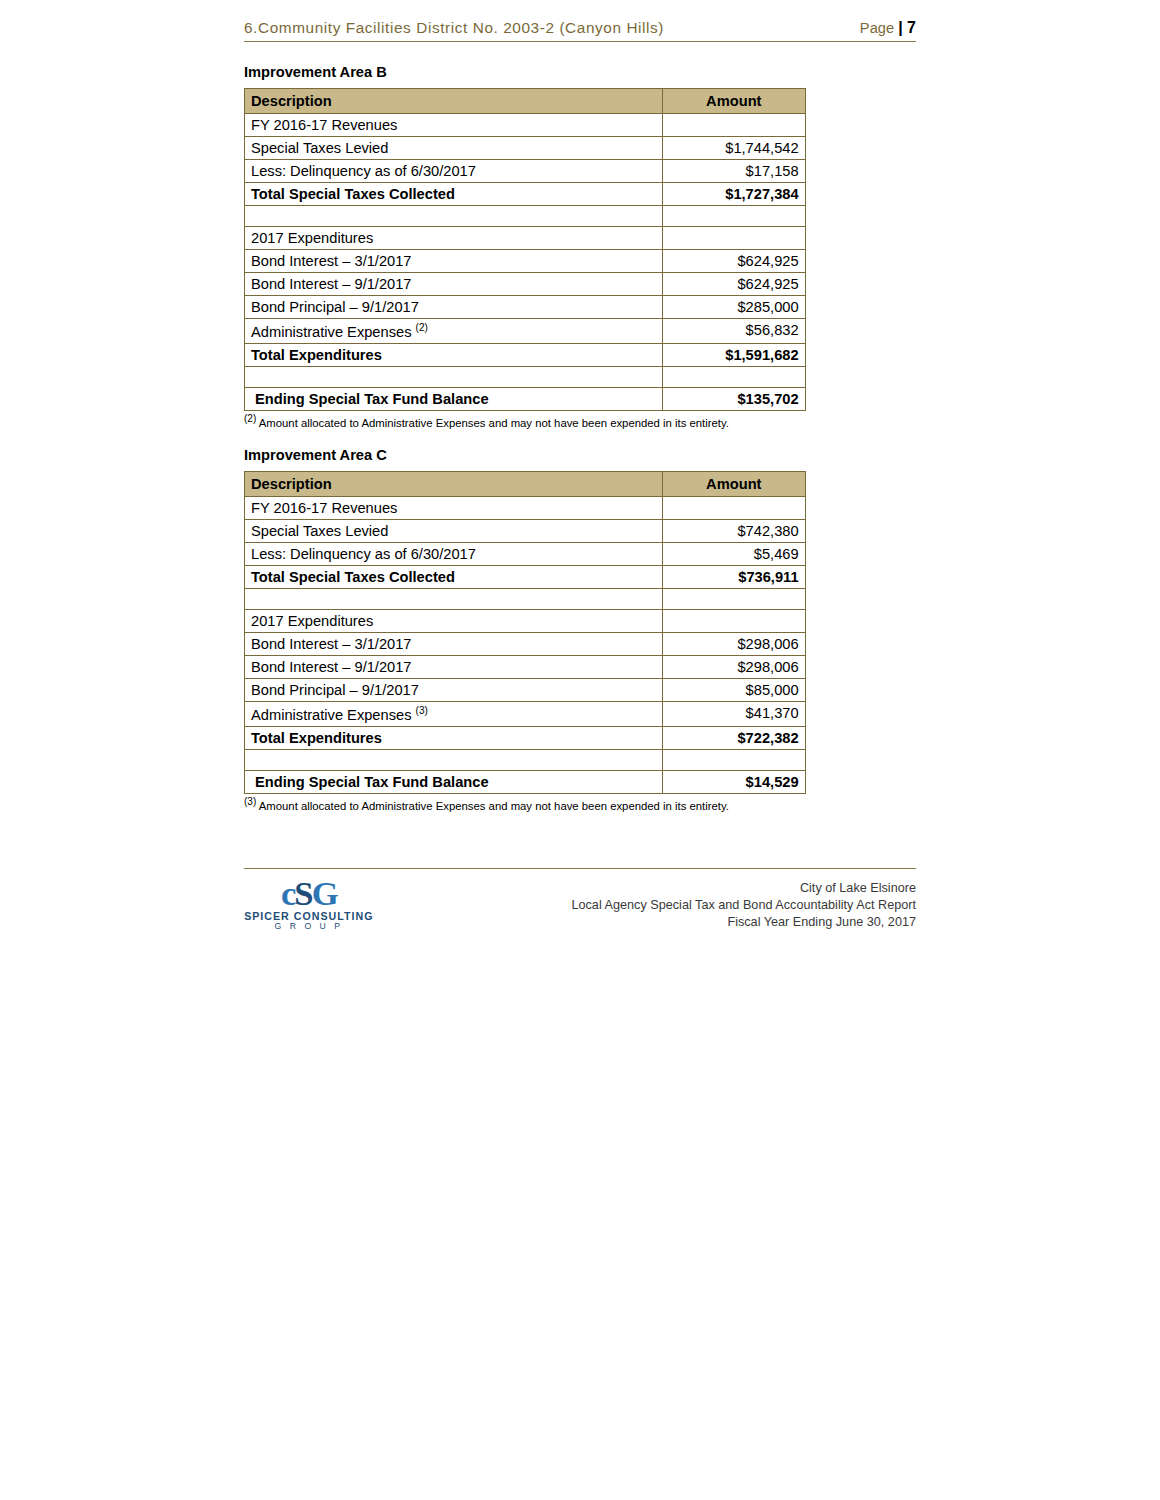6.Community Facilities District No. 2003-2 (Canyon Hills)
Page | 7
Improvement Area B
| Description | Amount |
| --- | --- |
| FY 2016-17 Revenues | |
| Special Taxes Levied | $1,744,542 |
| Less: Delinquency as of 6/30/2017 | $17,158 |
| Total Special Taxes Collected | $1,727,384 |
| 2017 Expenditures | |
| Bond Interest – 3/1/2017 | $624,925 |
| Bond Interest – 9/1/2017 | $624,925 |
| Bond Principal – 9/1/2017 | $285,000 |
| Administrative Expenses (2) | $56,832 |
| Total Expenditures | $1,591,682 |
| Ending Special Tax Fund Balance | $135,702 |
(2) Amount allocated to Administrative Expenses and may not have been expended in its entirety.
Improvement Area C
| Description | Amount |
| --- | --- |
| FY 2016-17 Revenues | |
| Special Taxes Levied | $742,380 |
| Less: Delinquency as of 6/30/2017 | $5,469 |
| Total Special Taxes Collected | $736,911 |
| 2017 Expenditures | |
| Bond Interest – 3/1/2017 | $298,006 |
| Bond Interest – 9/1/2017 | $298,006 |
| Bond Principal – 9/1/2017 | $85,000 |
| Administrative Expenses (3) | $41,370 |
| Total Expenditures | $722,382 |
| Ending Special Tax Fund Balance | $14,529 |
(3) Amount allocated to Administrative Expenses and may not have been expended in its entirety.
cSG
SPICER CONSULTING
G R O U P
City of Lake Elsinore
Local Agency Special Tax and Bond Accountability Act Report
Fiscal Year Ending June 30, 2017